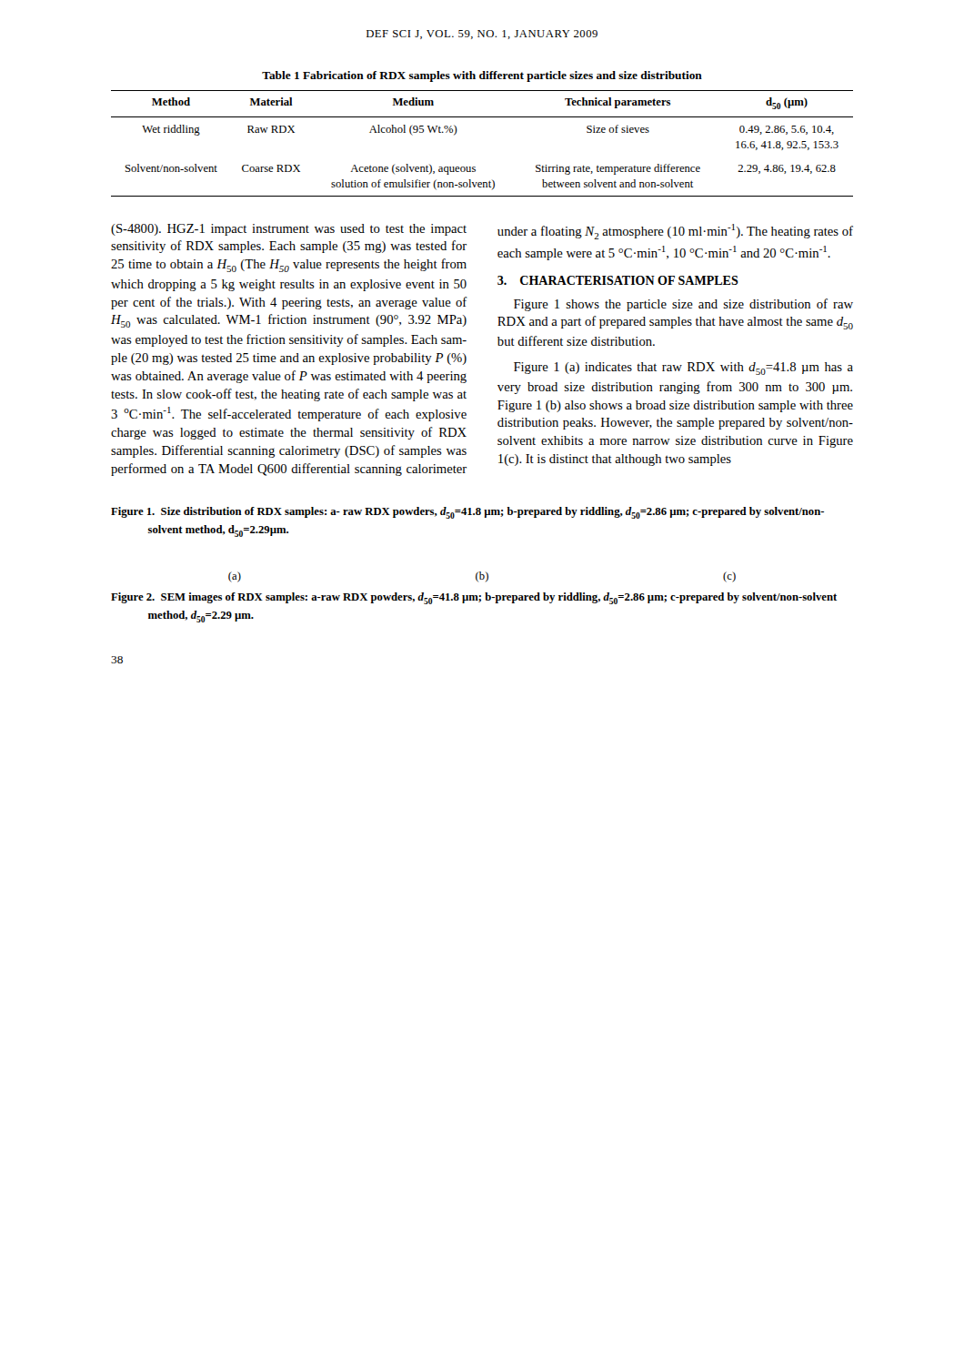DEF SCI J, VOL. 59, NO. 1, JANUARY 2009
Table 1 Fabrication of RDX samples with different particle sizes and size distribution
| Method | Material | Medium | Technical parameters | d 50 (µm) |
| --- | --- | --- | --- | --- |
| Wet riddling | Raw RDX | Alcohol (95 Wt.%) | Size of sieves | 0.49, 2.86, 5.6, 10.4, 16.6, 41.8, 92.5, 153.3 |
| Solvent/non-solvent | Coarse RDX | Acetone (solvent), aqueous solution of emulsifier (non-solvent) | Stirring rate, temperature difference between solvent and non-solvent | 2.29, 4.86, 19.4, 62.8 |
(S-4800). HGZ-1 impact instrument was used to test the impact sensitivity of RDX samples. Each sample (35 mg) was tested for 25 time to obtain a H50 (The H50 value represents the height from which dropping a 5 kg weight results in an explosive event in 50 per cent of the trials.). With 4 peering tests, an average value of H50 was calculated. WM-1 friction instrument (90°, 3.92 MPa) was employed to test the friction sensitivity of samples. Each sample (20 mg) was tested 25 time and an explosive probability P (%) was obtained. An average value of P was estimated with 4 peering tests. In slow cook-off test, the heating rate of each sample was at 3 oC·min-1. The self-accelerated temperature of each explosive charge was logged to estimate the thermal sensitivity of RDX samples. Differential scanning calorimetry (DSC) of samples was performed on a TA Model Q600 differential scanning calorimeter under a floating N2 atmosphere (10 ml·min-1). The heating rates of each sample were at 5 °C·min-1, 10 °C·min-1 and 20 °C·min-1.
3. CHARACTERISATION OF SAMPLES
Figure 1 shows the particle size and size distribution of raw RDX and a part of prepared samples that have almost the same d50 but different size distribution.
Figure 1 (a) indicates that raw RDX with d50=41.8 µm has a very broad size distribution ranging from 300 nm to 300 µm. Figure 1 (b) also shows a broad size distribution sample with three distribution peaks. However, the sample prepared by solvent/non-solvent exhibits a more narrow size distribution curve in Figure 1(c). It is distinct that although two samples
Figure 1. Size distribution of RDX samples: a- raw RDX powders, d50=41.8 µm; b-prepared by riddling, d50=2.86 µm; c-prepared by solvent/non-solvent method, d50=2.29µm.
(a) (b) (c)
Figure 2. SEM images of RDX samples: a-raw RDX powders, d50=41.8 µm; b-prepared by riddling, d50=2.86 µm; c-prepared by solvent/non-solvent method, d50=2.29 µm.
38